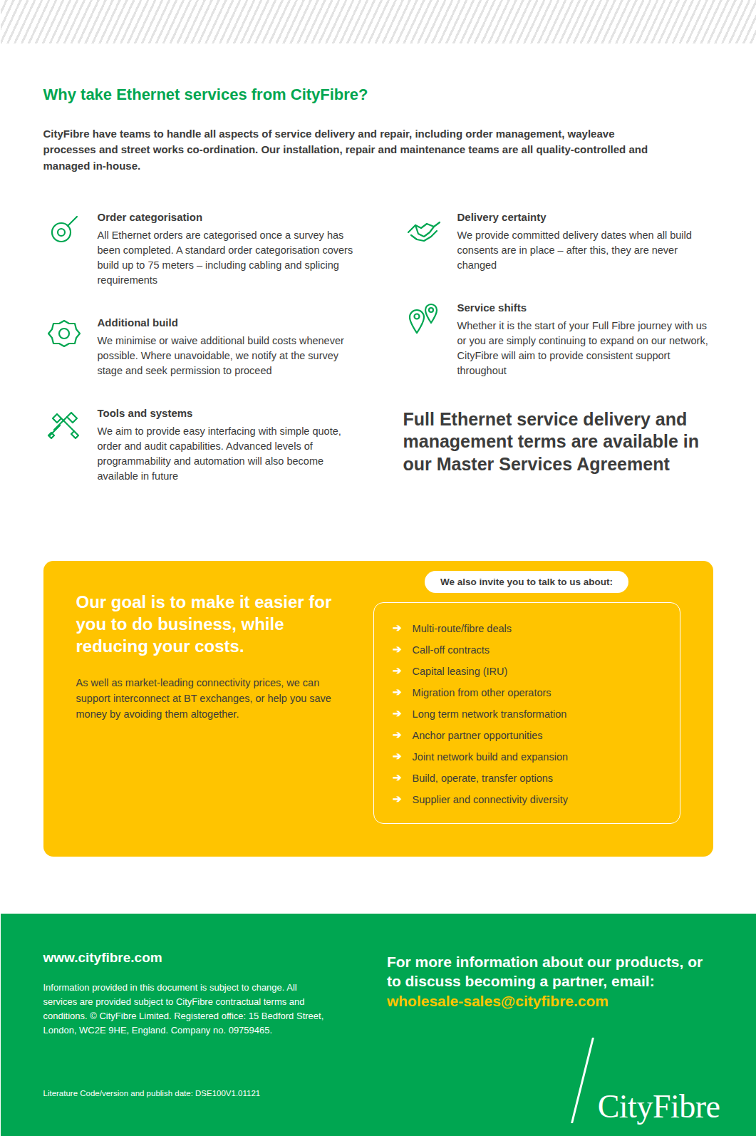Why take Ethernet services from CityFibre?
CityFibre have teams to handle all aspects of service delivery and repair, including order management, wayleave processes and street works co-ordination. Our installation, repair and maintenance teams are all quality-controlled and managed in-house.
Order categorisation
All Ethernet orders are categorised once a survey has been completed. A standard order categorisation covers build up to 75 meters – including cabling and splicing requirements
Additional build
We minimise or waive additional build costs whenever possible. Where unavoidable, we notify at the survey stage and seek permission to proceed
Tools and systems
We aim to provide easy interfacing with simple quote, order and audit capabilities. Advanced levels of programmability and automation will also become available in future
Delivery certainty
We provide committed delivery dates when all build consents are in place – after this, they are never changed
Service shifts
Whether it is the start of your Full Fibre journey with us or you are simply continuing to expand on our network, CityFibre will aim to provide consistent support throughout
Full Ethernet service delivery and management terms are available in our Master Services Agreement
Our goal is to make it easier for you to do business, while reducing your costs.
As well as market-leading connectivity prices, we can support interconnect at BT exchanges, or help you save money by avoiding them altogether.
We also invite you to talk to us about:
➔Multi-route/fibre deals
➔Call-off contracts
➔Capital leasing (IRU)
➔Migration from other operators
➔Long term network transformation
➔Anchor partner opportunities
➔Joint network build and expansion
➔Build, operate, transfer options
➔Supplier and connectivity diversity
www.cityfibre.com
Information provided in this document is subject to change. All services are provided subject to CityFibre contractual terms and conditions. © CityFibre Limited. Registered office: 15 Bedford Street, London, WC2E 9HE, England. Company no. 09759465.
Literature Code/version and publish date: DSE100V1.01121
For more information about our products, or to discuss becoming a partner, email:
wholesale-sales@cityfibre.com
CityFibre